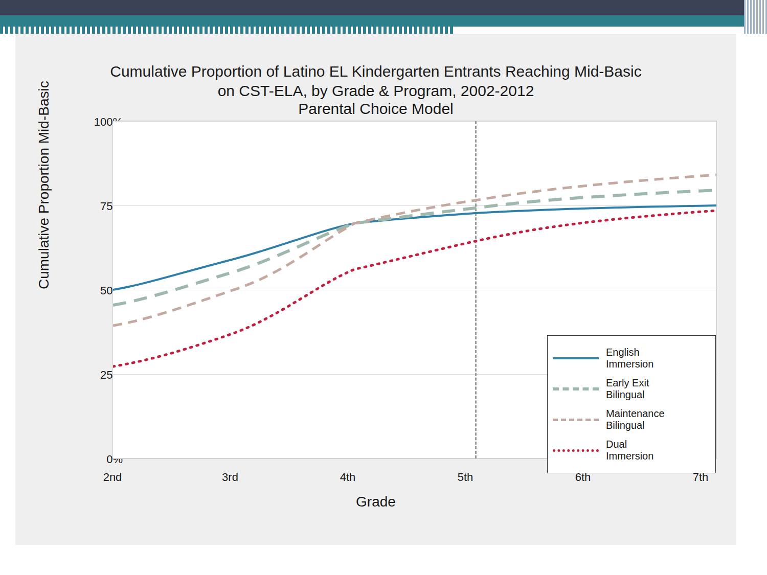Cumulative Proportion of Latino EL Kindergarten Entrants Reaching Mid-Basic
on CST-ELA, by Grade & Program, 2002-2012
Parental Choice Model
Cumulative Proportion Mid-Basic
Grade
100%
75%
50%
25%
0%
2nd
3rd
4th
5th
6th
7th
English
Immersion
Early Exit
Bilingual
Maintenance
Bilingual
Dual
Immersion